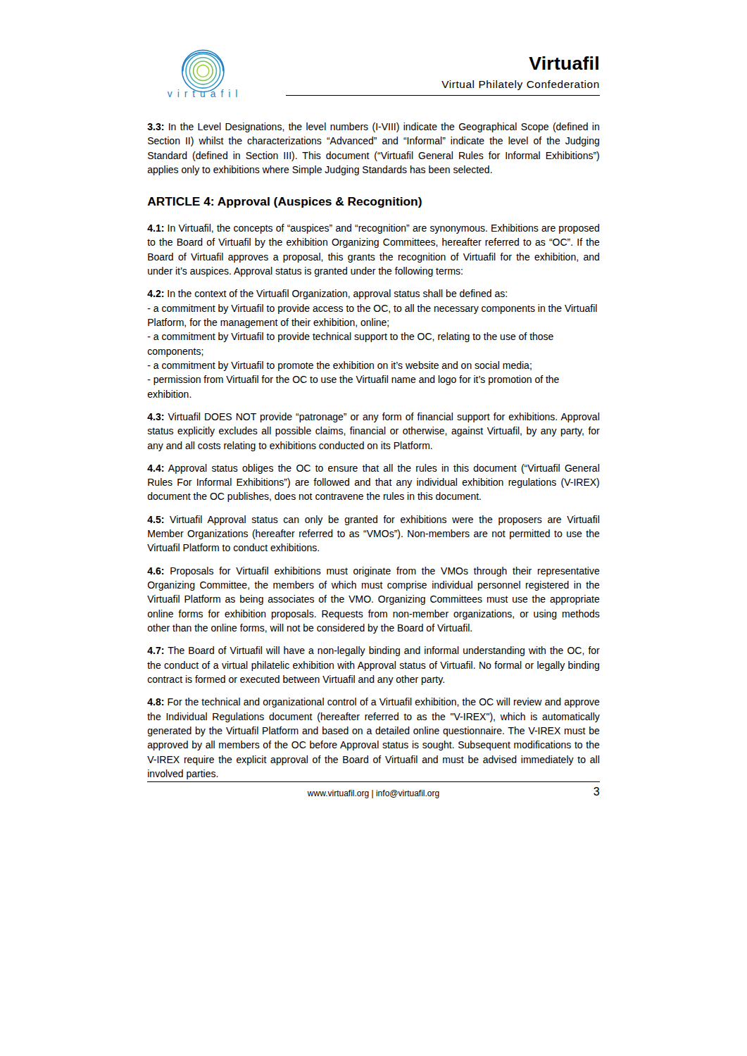v i r t u a f i l
Virtuafil
Virtual Philately Confederation
3.3: In the Level Designations, the level numbers (I-VIII) indicate the Geographical Scope (defined in Section II) whilst the characterizations “Advanced” and “Informal” indicate the level of the Judging Standard (defined in Section III). This document (“Virtuafil General Rules for Informal Exhibitions”) applies only to exhibitions where Simple Judging Standards has been selected.
ARTICLE 4: Approval (Auspices & Recognition)
4.1: In Virtuafil, the concepts of “auspices” and “recognition” are synonymous. Exhibitions are proposed to the Board of Virtuafil by the exhibition Organizing Committees, hereafter referred to as “OC”. If the Board of Virtuafil approves a proposal, this grants the recognition of Virtuafil for the exhibition, and under it’s auspices. Approval status is granted under the following terms:
4.2: In the context of the Virtuafil Organization, approval status shall be defined as:
- a commitment by Virtuafil to provide access to the OC, to all the necessary components in the Virtuafil Platform, for the management of their exhibition, online;
- a commitment by Virtuafil to provide technical support to the OC, relating to the use of those components;
- a commitment by Virtuafil to promote the exhibition on it’s website and on social media;
- permission from Virtuafil for the OC to use the Virtuafil name and logo for it’s promotion of the exhibition.
4.3: Virtuafil DOES NOT provide “patronage” or any form of financial support for exhibitions. Approval status explicitly excludes all possible claims, financial or otherwise, against Virtuafil, by any party, for any and all costs relating to exhibitions conducted on its Platform.
4.4: Approval status obliges the OC to ensure that all the rules in this document (“Virtuafil General Rules For Informal Exhibitions”) are followed and that any individual exhibition regulations (V-IREX) document the OC publishes, does not contravene the rules in this document.
4.5: Virtuafil Approval status can only be granted for exhibitions were the proposers are Virtuafil Member Organizations (hereafter referred to as “VMOs”). Non-members are not permitted to use the Virtuafil Platform to conduct exhibitions.
4.6: Proposals for Virtuafil exhibitions must originate from the VMOs through their representative Organizing Committee, the members of which must comprise individual personnel registered in the Virtuafil Platform as being associates of the VMO. Organizing Committees must use the appropriate online forms for exhibition proposals. Requests from non-member organizations, or using methods other than the online forms, will not be considered by the Board of Virtuafil.
4.7: The Board of Virtuafil will have a non-legally binding and informal understanding with the OC, for the conduct of a virtual philatelic exhibition with Approval status of Virtuafil. No formal or legally binding contract is formed or executed between Virtuafil and any other party.
4.8: For the technical and organizational control of a Virtuafil exhibition, the OC will review and approve the Individual Regulations document (hereafter referred to as the "V-IREX"), which is automatically generated by the Virtuafil Platform and based on a detailed online questionnaire. The V-IREX must be approved by all members of the OC before Approval status is sought. Subsequent modifications to the V-IREX require the explicit approval of the Board of Virtuafil and must be advised immediately to all involved parties.
www.virtuafil.org | info@virtuafil.org
3